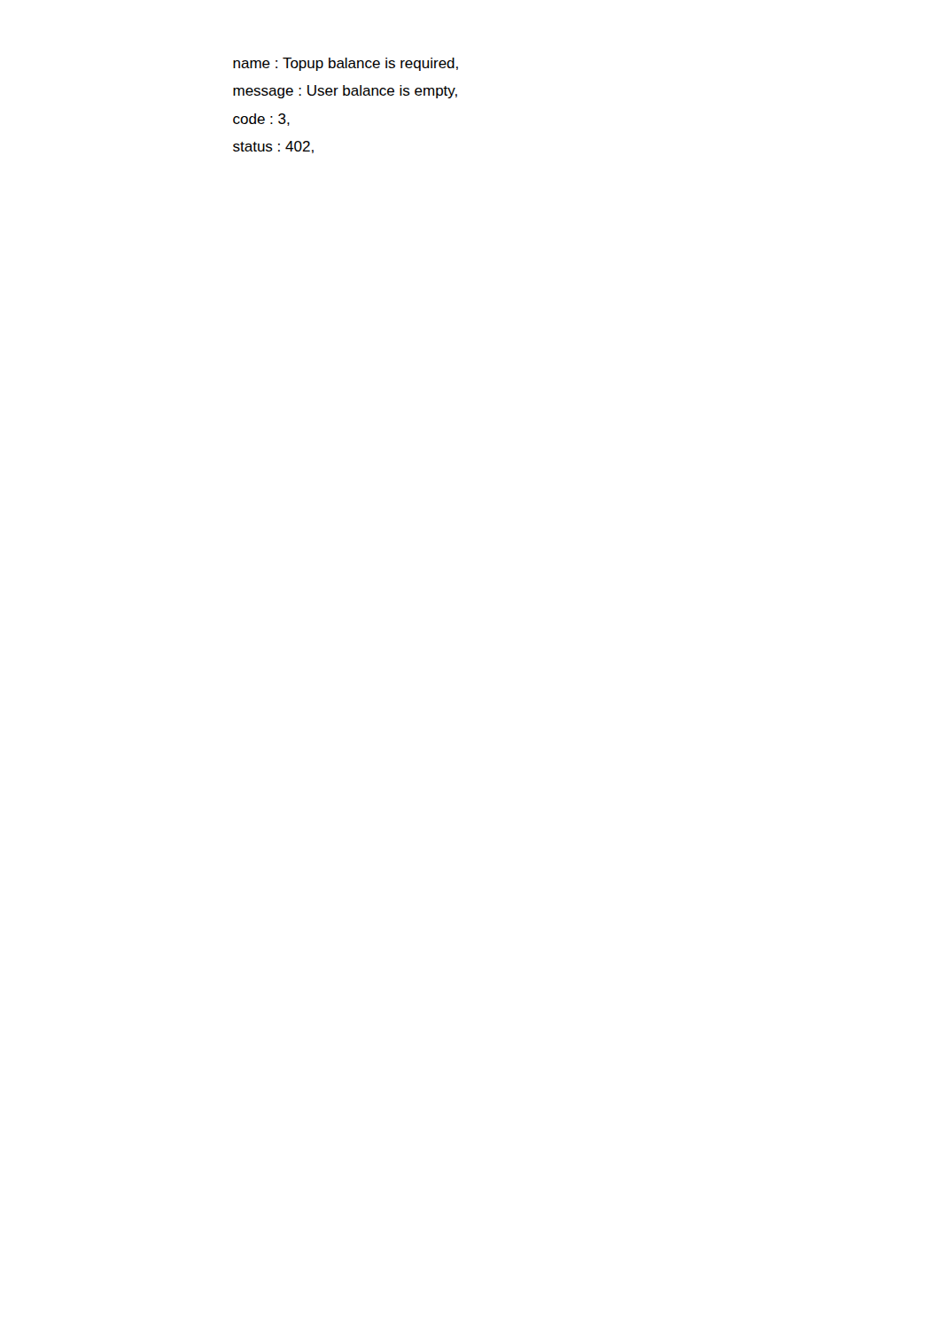name : Topup balance is required,
message : User balance is empty,
code : 3,
status : 402,